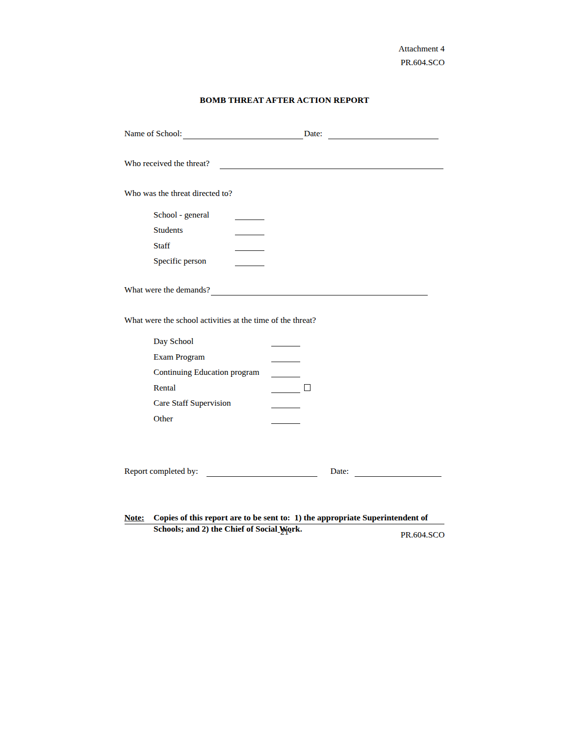Attachment 4
PR.604.SCO
BOMB THREAT AFTER ACTION REPORT
Name of School: Date:
Who received the threat?
Who was the threat directed to?
| School - general | |
| Students | |
| Staff | |
| Specific person | |
What were the demands?
What were the school activities at the time of the threat?
| Day School | | |
| Exam Program | | |
| Continuing Education program | | |
| Rental | | |
| Care Staff Supervision | | |
| Other | | |
Report completed by: Date:
Note: Copies of this report are to be sent to: 1) the appropriate Superintendent of Schools; and 2) the Chief of Social Work.
-21-
PR.604.SCO